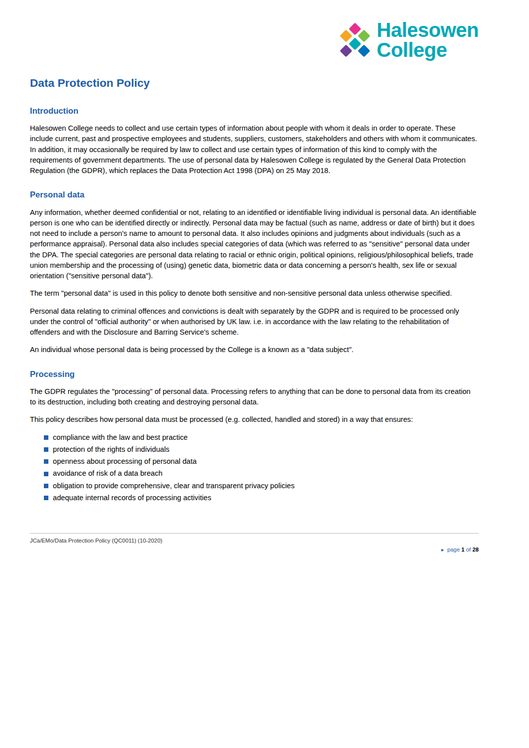Halesowen College
Data Protection Policy
Introduction
Halesowen College needs to collect and use certain types of information about people with whom it deals in order to operate. These include current, past and prospective employees and students, suppliers, customers, stakeholders and others with whom it communicates. In addition, it may occasionally be required by law to collect and use certain types of information of this kind to comply with the requirements of government departments. The use of personal data by Halesowen College is regulated by the General Data Protection Regulation (the GDPR), which replaces the Data Protection Act 1998 (DPA) on 25 May 2018.
Personal data
Any information, whether deemed confidential or not, relating to an identified or identifiable living individual is personal data. An identifiable person is one who can be identified directly or indirectly. Personal data may be factual (such as name, address or date of birth) but it does not need to include a person's name to amount to personal data. It also includes opinions and judgments about individuals (such as a performance appraisal). Personal data also includes special categories of data (which was referred to as "sensitive" personal data under the DPA. The special categories are personal data relating to racial or ethnic origin, political opinions, religious/philosophical beliefs, trade union membership and the processing of (using) genetic data, biometric data or data concerning a person's health, sex life or sexual orientation ("sensitive personal data").
The term "personal data" is used in this policy to denote both sensitive and non-sensitive personal data unless otherwise specified.
Personal data relating to criminal offences and convictions is dealt with separately by the GDPR and is required to be processed only under the control of "official authority" or when authorised by UK law. i.e. in accordance with the law relating to the rehabilitation of offenders and with the Disclosure and Barring Service's scheme.
An individual whose personal data is being processed by the College is a known as a "data subject".
Processing
The GDPR regulates the "processing" of personal data. Processing refers to anything that can be done to personal data from its creation to its destruction, including both creating and destroying personal data.
This policy describes how personal data must be processed (e.g. collected, handled and stored) in a way that ensures:
compliance with the law and best practice
protection of the rights of individuals
openness about processing of personal data
avoidance of risk of a data breach
obligation to provide comprehensive, clear and transparent privacy policies
adequate internal records of processing activities
JCa/EMo/Data Protection Policy (QC0011) (10-2020)
▸ page 1 of 28